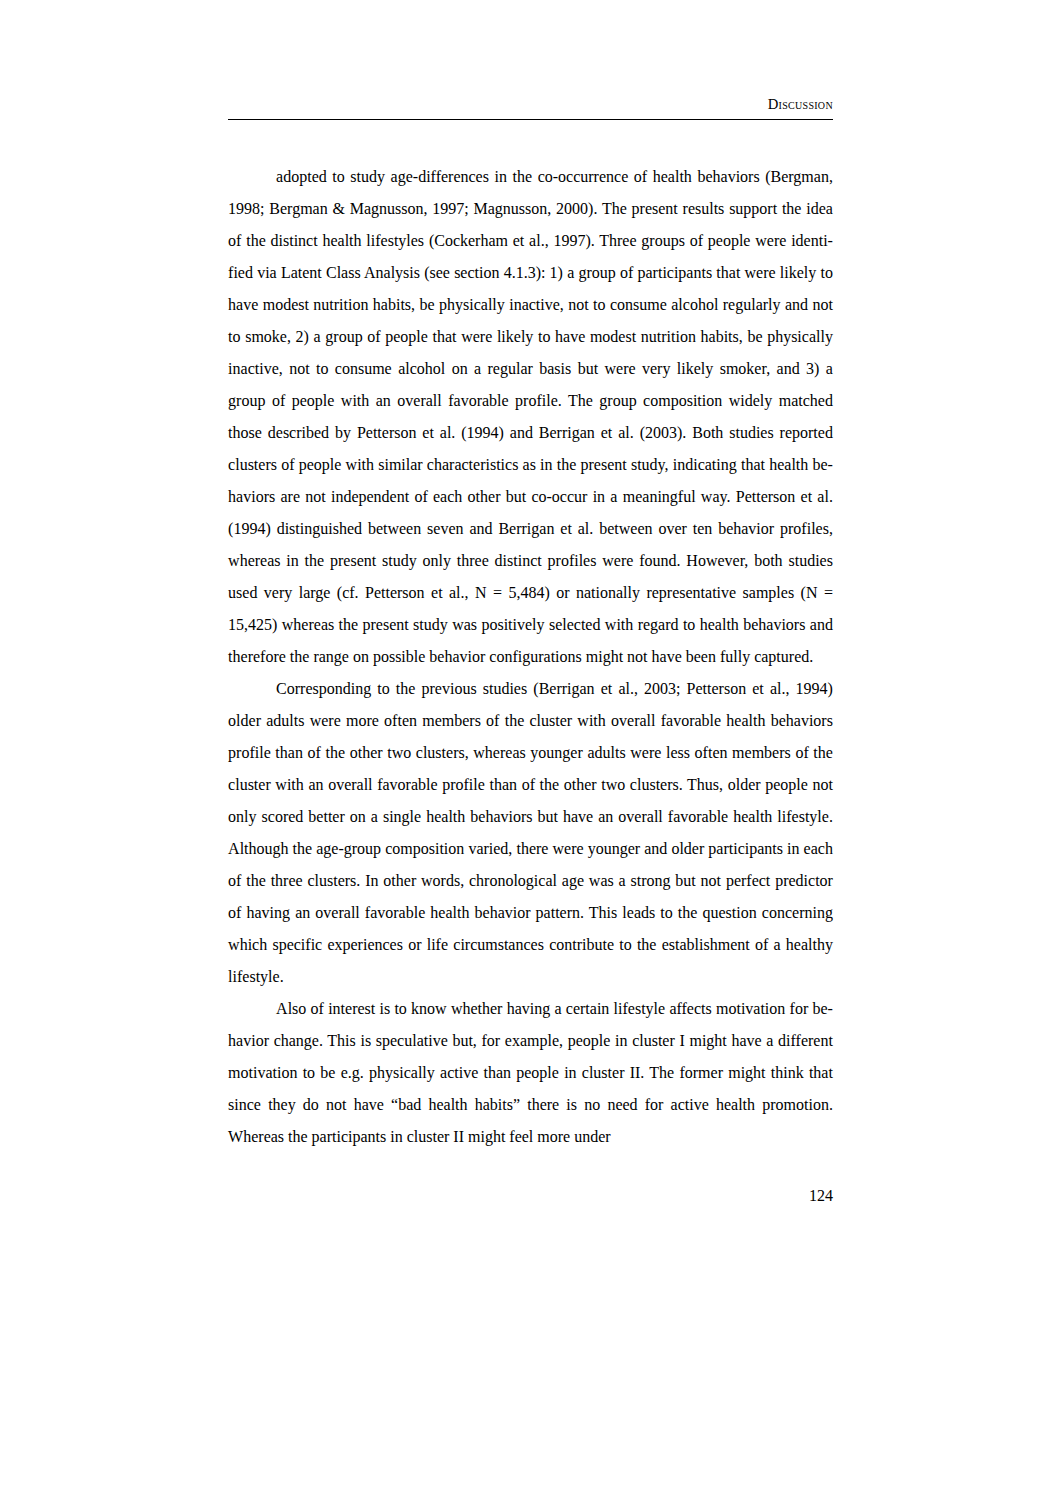Discussion
adopted to study age-differences in the co-occurrence of health behaviors (Bergman, 1998; Bergman & Magnusson, 1997; Magnusson, 2000). The present results support the idea of the distinct health lifestyles (Cockerham et al., 1997). Three groups of people were identified via Latent Class Analysis (see section 4.1.3): 1) a group of participants that were likely to have modest nutrition habits, be physically inactive, not to consume alcohol regularly and not to smoke, 2) a group of people that were likely to have modest nutrition habits, be physically inactive, not to consume alcohol on a regular basis but were very likely smoker, and 3) a group of people with an overall favorable profile. The group composition widely matched those described by Petterson et al. (1994) and Berrigan et al. (2003). Both studies reported clusters of people with similar characteristics as in the present study, indicating that health behaviors are not independent of each other but co-occur in a meaningful way. Petterson et al. (1994) distinguished between seven and Berrigan et al. between over ten behavior profiles, whereas in the present study only three distinct profiles were found. However, both studies used very large (cf. Petterson et al., N = 5,484) or nationally representative samples (N = 15,425) whereas the present study was positively selected with regard to health behaviors and therefore the range on possible behavior configurations might not have been fully captured.
Corresponding to the previous studies (Berrigan et al., 2003; Petterson et al., 1994) older adults were more often members of the cluster with overall favorable health behaviors profile than of the other two clusters, whereas younger adults were less often members of the cluster with an overall favorable profile than of the other two clusters. Thus, older people not only scored better on a single health behaviors but have an overall favorable health lifestyle. Although the age-group composition varied, there were younger and older participants in each of the three clusters. In other words, chronological age was a strong but not perfect predictor of having an overall favorable health behavior pattern. This leads to the question concerning which specific experiences or life circumstances contribute to the establishment of a healthy lifestyle.
Also of interest is to know whether having a certain lifestyle affects motivation for behavior change. This is speculative but, for example, people in cluster I might have a different motivation to be e.g. physically active than people in cluster II. The former might think that since they do not have “bad health habits” there is no need for active health promotion. Whereas the participants in cluster II might feel more under
124